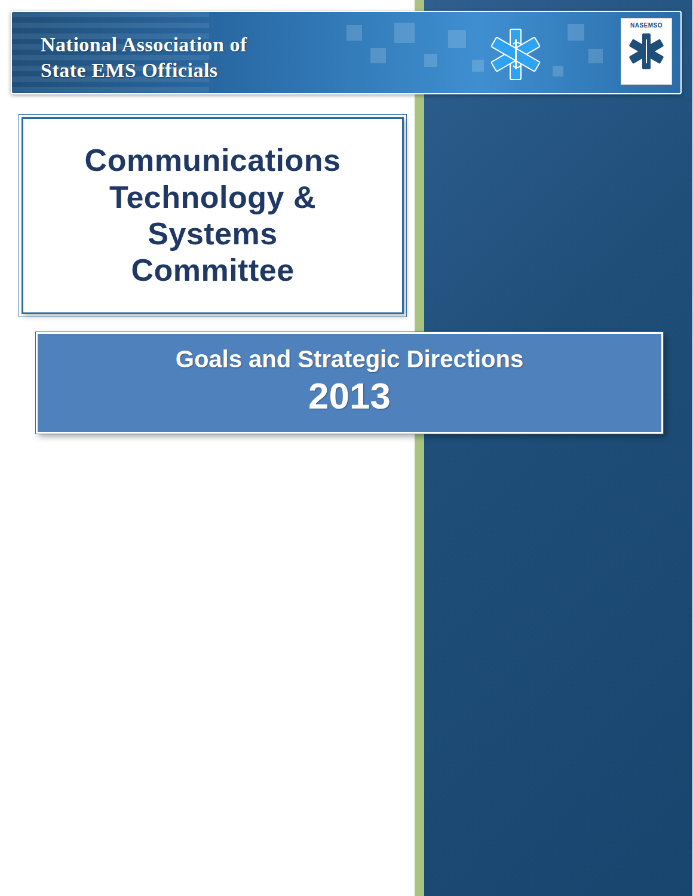National Association of
State EMS Officials
NASEMSO
Communications
Technology &
Systems
Committee
Goals and Strategic Directions
2013